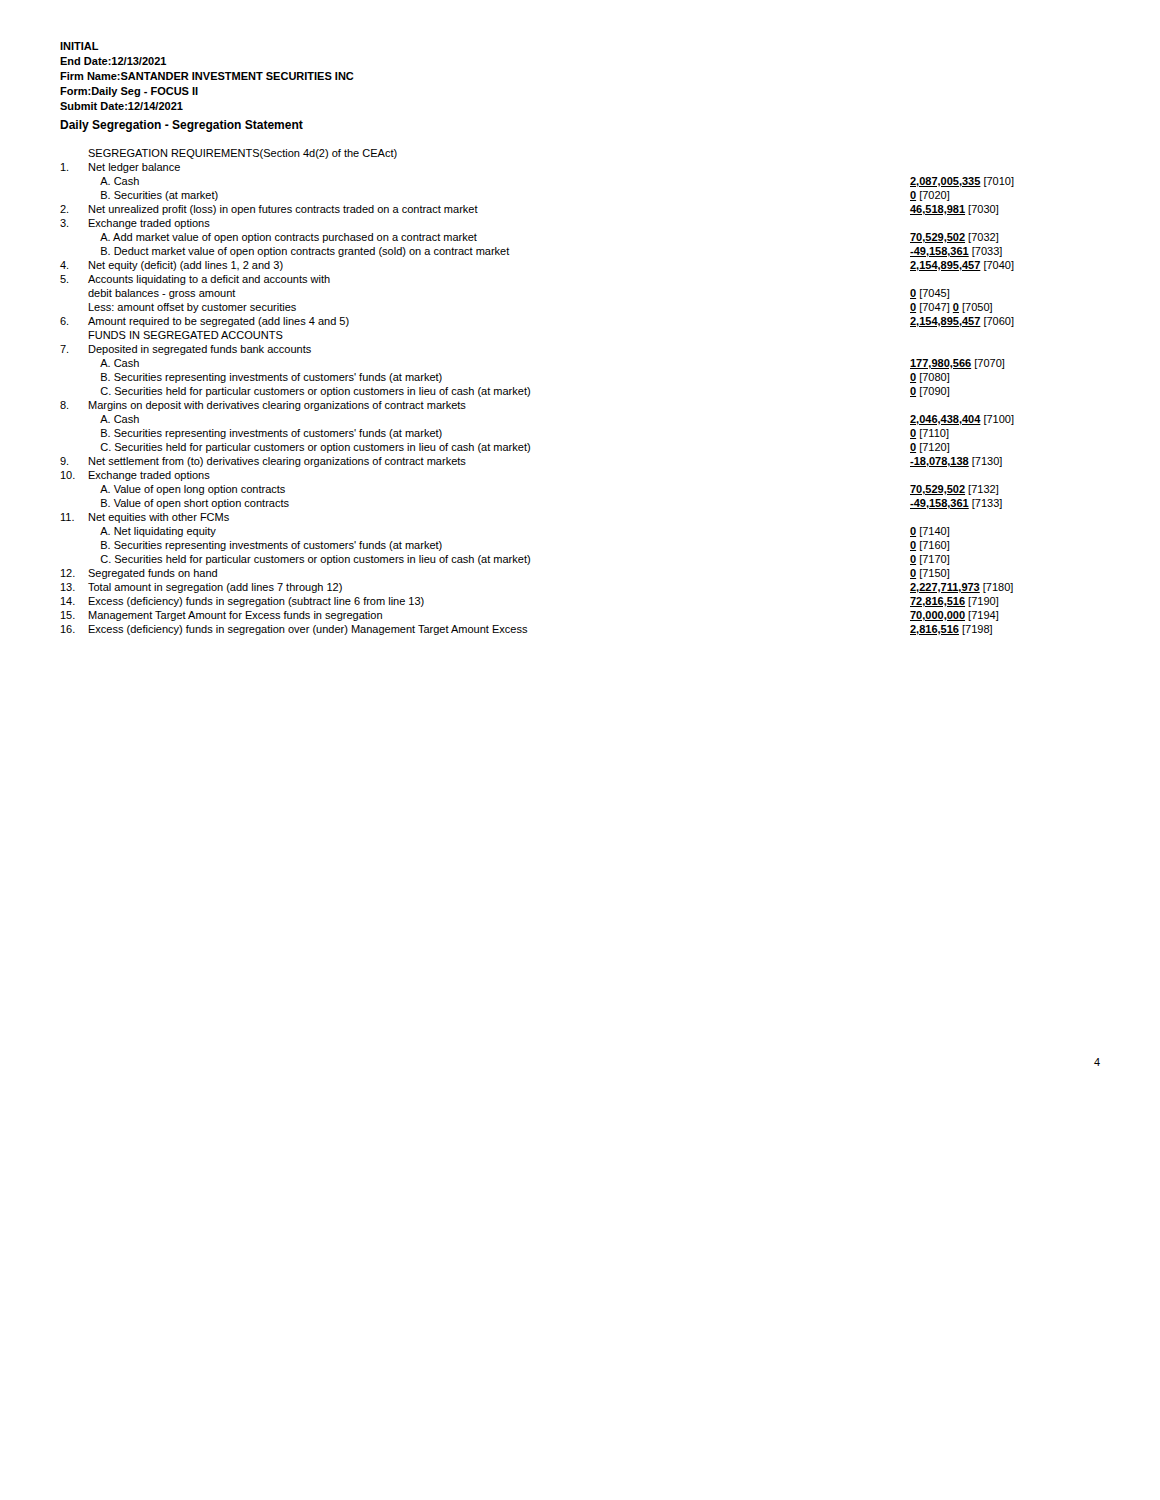INITIAL
End Date:12/13/2021
Firm Name:SANTANDER INVESTMENT SECURITIES INC
Form:Daily Seg - FOCUS II
Submit Date:12/14/2021
Daily Segregation - Segregation Statement
| | SEGREGATION REQUIREMENTS(Section 4d(2) of the CEAct) | |
| 1. | Net ledger balance | |
| | A. Cash | 2,087,005,335 [7010] |
| | B. Securities (at market) | 0 [7020] |
| 2. | Net unrealized profit (loss) in open futures contracts traded on a contract market | 46,518,981 [7030] |
| 3. | Exchange traded options | |
| | A. Add market value of open option contracts purchased on a contract market | 70,529,502 [7032] |
| | B. Deduct market value of open option contracts granted (sold) on a contract market | -49,158,361 [7033] |
| 4. | Net equity (deficit) (add lines 1, 2 and 3) | 2,154,895,457 [7040] |
| 5. | Accounts liquidating to a deficit and accounts with | |
| | debit balances - gross amount | 0 [7045] |
| | Less: amount offset by customer securities | 0 [7047] 0 [7050] |
| 6. | Amount required to be segregated (add lines 4 and 5) | 2,154,895,457 [7060] |
| | FUNDS IN SEGREGATED ACCOUNTS | |
| 7. | Deposited in segregated funds bank accounts | |
| | A. Cash | 177,980,566 [7070] |
| | B. Securities representing investments of customers' funds (at market) | 0 [7080] |
| | C. Securities held for particular customers or option customers in lieu of cash (at market) | 0 [7090] |
| 8. | Margins on deposit with derivatives clearing organizations of contract markets | |
| | A. Cash | 2,046,438,404 [7100] |
| | B. Securities representing investments of customers' funds (at market) | 0 [7110] |
| | C. Securities held for particular customers or option customers in lieu of cash (at market) | 0 [7120] |
| 9. | Net settlement from (to) derivatives clearing organizations of contract markets | -18,078,138 [7130] |
| 10. | Exchange traded options | |
| | A. Value of open long option contracts | 70,529,502 [7132] |
| | B. Value of open short option contracts | -49,158,361 [7133] |
| 11. | Net equities with other FCMs | |
| | A. Net liquidating equity | 0 [7140] |
| | B. Securities representing investments of customers' funds (at market) | 0 [7160] |
| | C. Securities held for particular customers or option customers in lieu of cash (at market) | 0 [7170] |
| 12. | Segregated funds on hand | 0 [7150] |
| 13. | Total amount in segregation (add lines 7 through 12) | 2,227,711,973 [7180] |
| 14. | Excess (deficiency) funds in segregation (subtract line 6 from line 13) | 72,816,516 [7190] |
| 15. | Management Target Amount for Excess funds in segregation | 70,000,000 [7194] |
| 16. | Excess (deficiency) funds in segregation over (under) Management Target Amount Excess | 2,816,516 [7198] |
4